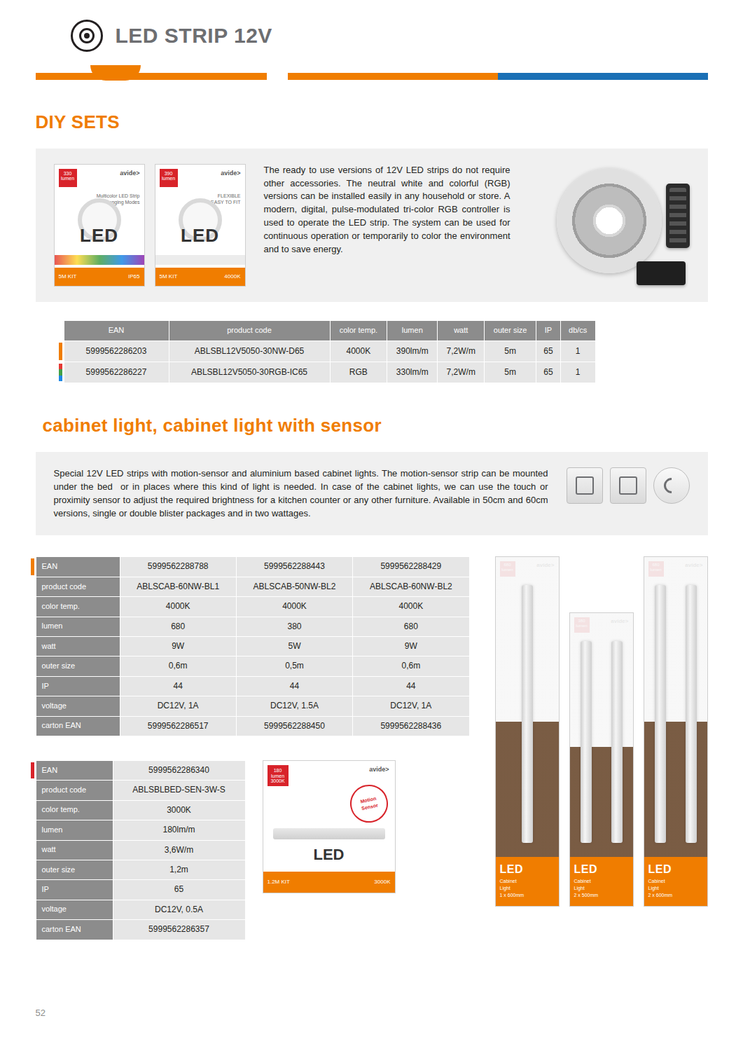LED STRIP 12V
DIY SETS
330
lumen
avide>
Multicolor LED Strip
250 Changing Modes
LED
5M KIT IP65
390
lumen
avide>
FLEXIBLE
EASY TO FIT
LED
5M KIT 4000K
The ready to use versions of 12V LED strips do not require other accessories. The neutral white and colorful (RGB) versions can be installed easily in any household or store. A modern, digital, pulse-modulated tri-color RGB controller is used to operate the LED strip. The system can be used for continuous operation or temporarily to color the environment and to save energy.
| EAN | product code | color temp. | lumen | watt | outer size | IP | db/cs |
| --- | --- | --- | --- | --- | --- | --- | --- |
| 5999562286203 | ABLSBL12V5050-30NW-D65 | 4000K | 390lm/m | 7,2W/m | 5m | 65 | 1 |
| 5999562286227 | ABLSBL12V5050-30RGB-IC65 | RGB | 330lm/m | 7,2W/m | 5m | 65 | 1 |
cabinet light, cabinet light with sensor
Special 12V LED strips with motion-sensor and aluminium based cabinet lights. The motion-sensor strip can be mounted under the bed or in places where this kind of light is needed. In case of the cabinet lights, we can use the touch or proximity sensor to adjust the required brightness for a kitchen counter or any other furniture. Available in 50cm and 60cm versions, single or double blister packages and in two wattages.
| EAN | 5999562288788 | 5999562288443 | 5999562288429 |
| product code | ABLSCAB-60NW-BL1 | ABLSCAB-50NW-BL2 | ABLSCAB-60NW-BL2 |
| color temp. | 4000K | 4000K | 4000K |
| lumen | 680 | 380 | 680 |
| watt | 9W | 5W | 9W |
| outer size | 0,6m | 0,5m | 0,6m |
| IP | 44 | 44 | 44 |
| voltage | DC12V, 1A | DC12V, 1.5A | DC12V, 1A |
| carton EAN | 5999562286517 | 5999562288450 | 5999562288436 |
| EAN | 5999562286340 |
| product code | ABLSBLBED-SEN-3W-S |
| color temp. | 3000K |
| lumen | 180lm/m |
| watt | 3,6W/m |
| outer size | 1,2m |
| IP | 65 |
| voltage | DC12V, 0.5A |
| carton EAN | 5999562286357 |
180
lumen
3000K
avide>
Motion
Sensor
LED
1.2M KIT 3000K
680
lumen
avide>
LED
Cabinet
Light
1 x 600mm
380
lumen
avide>
LED
Cabinet
Light
2 x 500mm
680
lumen
avide>
LED
Cabinet
Light
2 x 600mm
52